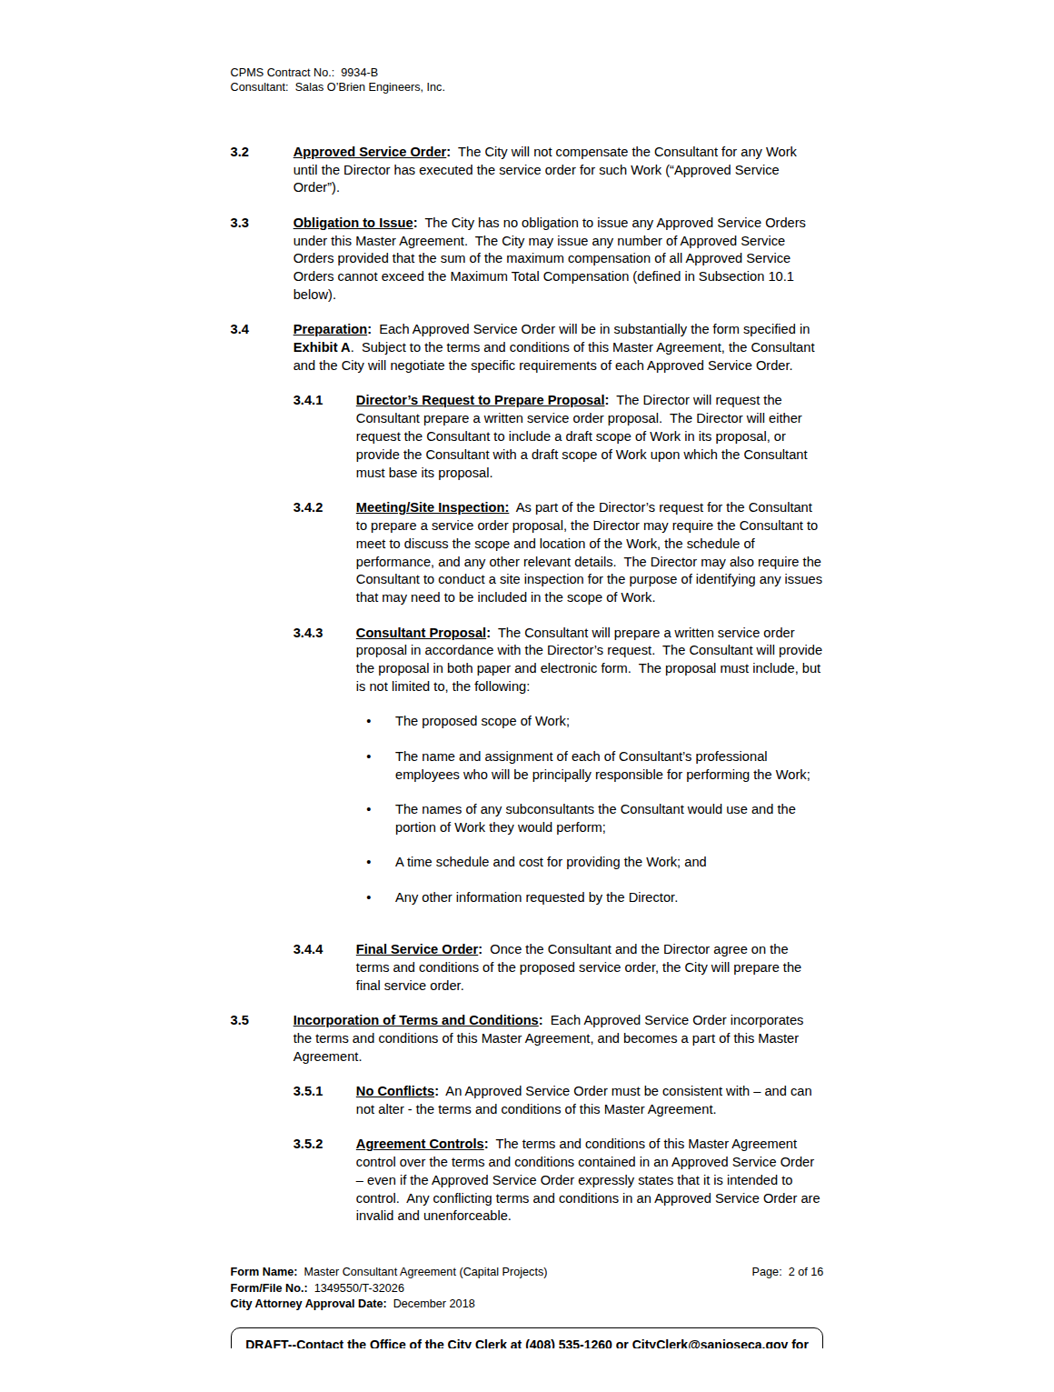CPMS Contract No.: 9934-B
Consultant: Salas O’Brien Engineers, Inc.
3.2
Approved Service Order: The City will not compensate the Consultant for any Work until the Director has executed the service order for such Work (“Approved Service Order”).
3.3
Obligation to Issue: The City has no obligation to issue any Approved Service Orders under this Master Agreement. The City may issue any number of Approved Service Orders provided that the sum of the maximum compensation of all Approved Service Orders cannot exceed the Maximum Total Compensation (defined in Subsection 10.1 below).
3.4
Preparation: Each Approved Service Order will be in substantially the form specified in Exhibit A. Subject to the terms and conditions of this Master Agreement, the Consultant and the City will negotiate the specific requirements of each Approved Service Order.
3.4.1
Director’s Request to Prepare Proposal: The Director will request the Consultant prepare a written service order proposal. The Director will either request the Consultant to include a draft scope of Work in its proposal, or provide the Consultant with a draft scope of Work upon which the Consultant must base its proposal.
3.4.2
Meeting/Site Inspection: As part of the Director’s request for the Consultant to prepare a service order proposal, the Director may require the Consultant to meet to discuss the scope and location of the Work, the schedule of performance, and any other relevant details. The Director may also require the Consultant to conduct a site inspection for the purpose of identifying any issues that may need to be included in the scope of Work.
3.4.3
Consultant Proposal: The Consultant will prepare a written service order proposal in accordance with the Director’s request. The Consultant will provide the proposal in both paper and electronic form. The proposal must include, but is not limited to, the following:
The proposed scope of Work;
The name and assignment of each of Consultant’s professional employees who will be principally responsible for performing the Work;
The names of any subconsultants the Consultant would use and the portion of Work they would perform;
A time schedule and cost for providing the Work; and
Any other information requested by the Director.
3.4.4
Final Service Order: Once the Consultant and the Director agree on the terms and conditions of the proposed service order, the City will prepare the final service order.
3.5
Incorporation of Terms and Conditions: Each Approved Service Order incorporates the terms and conditions of this Master Agreement, and becomes a part of this Master Agreement.
3.5.1
No Conflicts: An Approved Service Order must be consistent with – and can not alter - the terms and conditions of this Master Agreement.
3.5.2
Agreement Controls: The terms and conditions of this Master Agreement control over the terms and conditions contained in an Approved Service Order – even if the Approved Service Order expressly states that it is intended to control. Any conflicting terms and conditions in an Approved Service Order are invalid and unenforceable.
Form Name: Master Consultant Agreement (Capital Projects)
Form/File No.: 1349550/T-32026
City Attorney Approval Date: December 2018
Page: 2 of 16
DRAFT--Contact the Office of the City Clerk at (408) 535-1260 or CityClerk@sanjoseca.gov for final document.